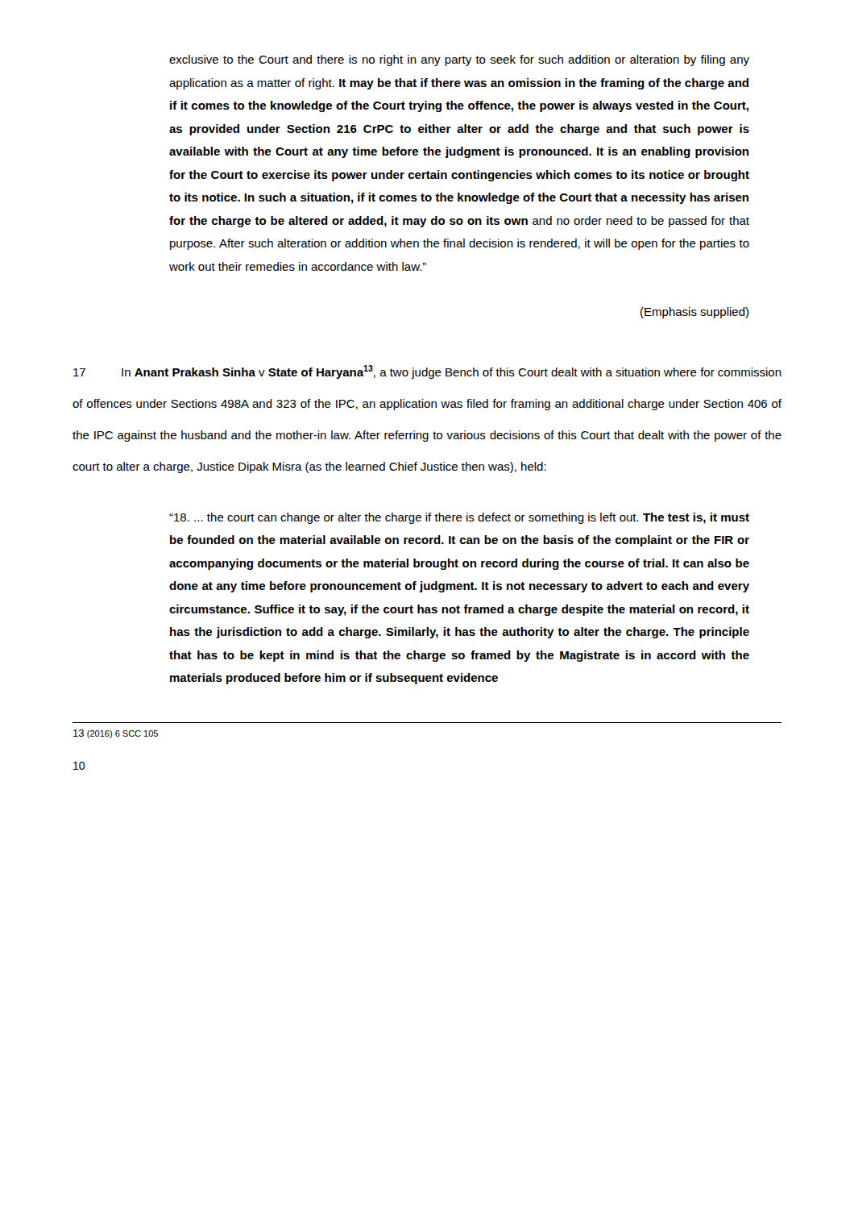exclusive to the Court and there is no right in any party to seek for such addition or alteration by filing any application as a matter of right. It may be that if there was an omission in the framing of the charge and if it comes to the knowledge of the Court trying the offence, the power is always vested in the Court, as provided under Section 216 CrPC to either alter or add the charge and that such power is available with the Court at any time before the judgment is pronounced. It is an enabling provision for the Court to exercise its power under certain contingencies which comes to its notice or brought to its notice. In such a situation, if it comes to the knowledge of the Court that a necessity has arisen for the charge to be altered or added, it may do so on its own and no order need to be passed for that purpose. After such alteration or addition when the final decision is rendered, it will be open for the parties to work out their remedies in accordance with law.”
(Emphasis supplied)
17 In Anant Prakash Sinha v State of Haryana13, a two judge Bench of this Court dealt with a situation where for commission of offences under Sections 498A and 323 of the IPC, an application was filed for framing an additional charge under Section 406 of the IPC against the husband and the mother-in law. After referring to various decisions of this Court that dealt with the power of the court to alter a charge, Justice Dipak Misra (as the learned Chief Justice then was), held:
“18. ... the court can change or alter the charge if there is defect or something is left out. The test is, it must be founded on the material available on record. It can be on the basis of the complaint or the FIR or accompanying documents or the material brought on record during the course of trial. It can also be done at any time before pronouncement of judgment. It is not necessary to advert to each and every circumstance. Suffice it to say, if the court has not framed a charge despite the material on record, it has the jurisdiction to add a charge. Similarly, it has the authority to alter the charge. The principle that has to be kept in mind is that the charge so framed by the Magistrate is in accord with the materials produced before him or if subsequent evidence
13 (2016) 6 SCC 105
10